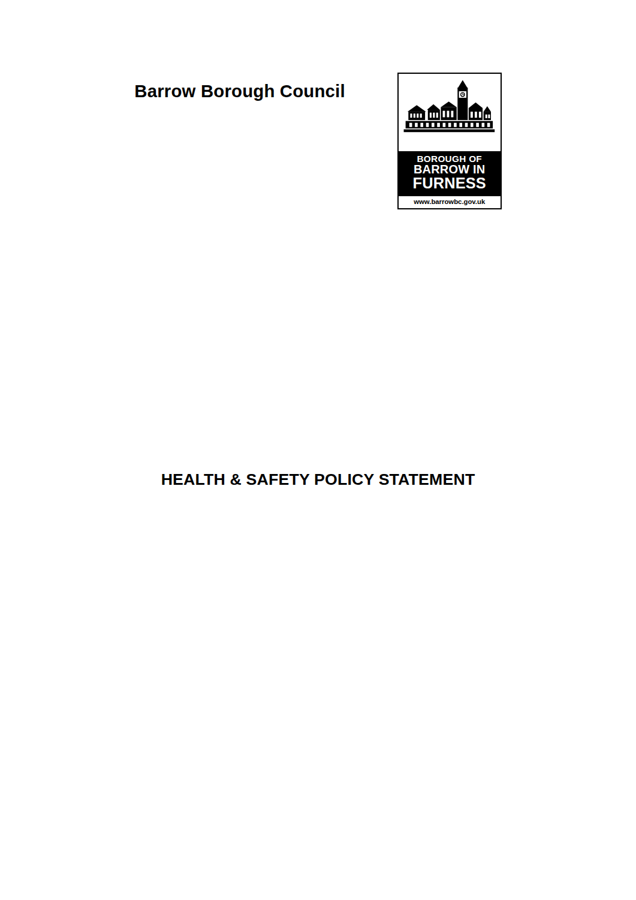Barrow Borough Council
BOROUGH OF
BARROW IN
FURNESS
www.barrowbc.gov.uk
HEALTH & SAFETY POLICY STATEMENT